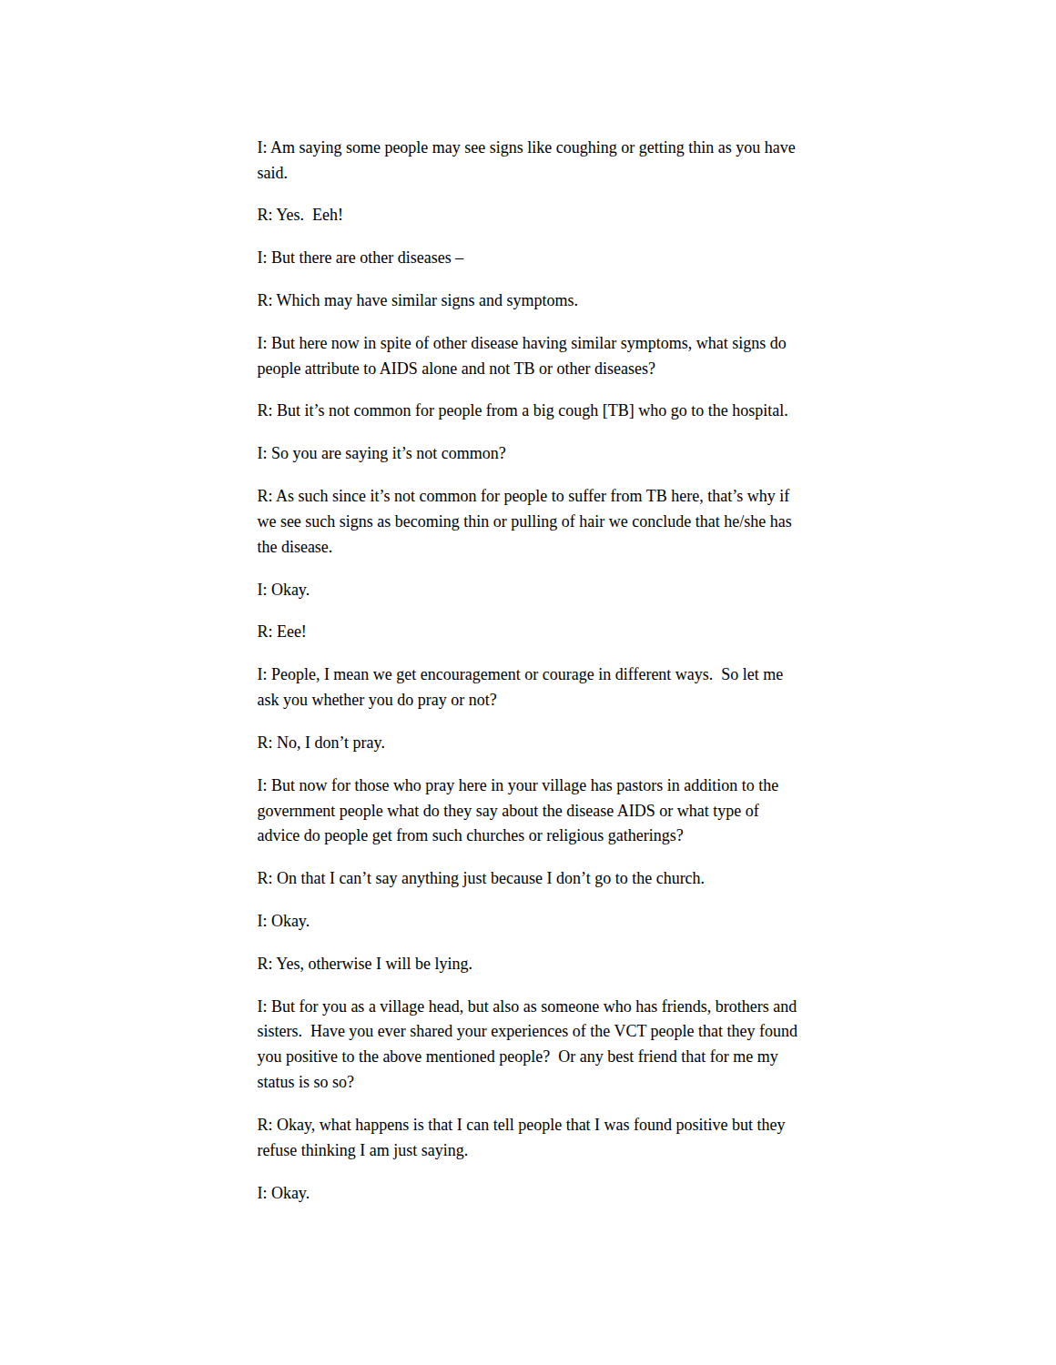I: Am saying some people may see signs like coughing or getting thin as you have said.
R: Yes. Eeh!
I: But there are other diseases –
R: Which may have similar signs and symptoms.
I: But here now in spite of other disease having similar symptoms, what signs do people attribute to AIDS alone and not TB or other diseases?
R: But it’s not common for people from a big cough [TB] who go to the hospital.
I: So you are saying it’s not common?
R: As such since it’s not common for people to suffer from TB here, that’s why if we see such signs as becoming thin or pulling of hair we conclude that he/she has the disease.
I: Okay.
R: Eee!
I: People, I mean we get encouragement or courage in different ways. So let me ask you whether you do pray or not?
R: No, I don’t pray.
I: But now for those who pray here in your village has pastors in addition to the government people what do they say about the disease AIDS or what type of advice do people get from such churches or religious gatherings?
R: On that I can’t say anything just because I don’t go to the church.
I: Okay.
R: Yes, otherwise I will be lying.
I: But for you as a village head, but also as someone who has friends, brothers and sisters. Have you ever shared your experiences of the VCT people that they found you positive to the above mentioned people? Or any best friend that for me my status is so so?
R: Okay, what happens is that I can tell people that I was found positive but they refuse thinking I am just saying.
I: Okay.